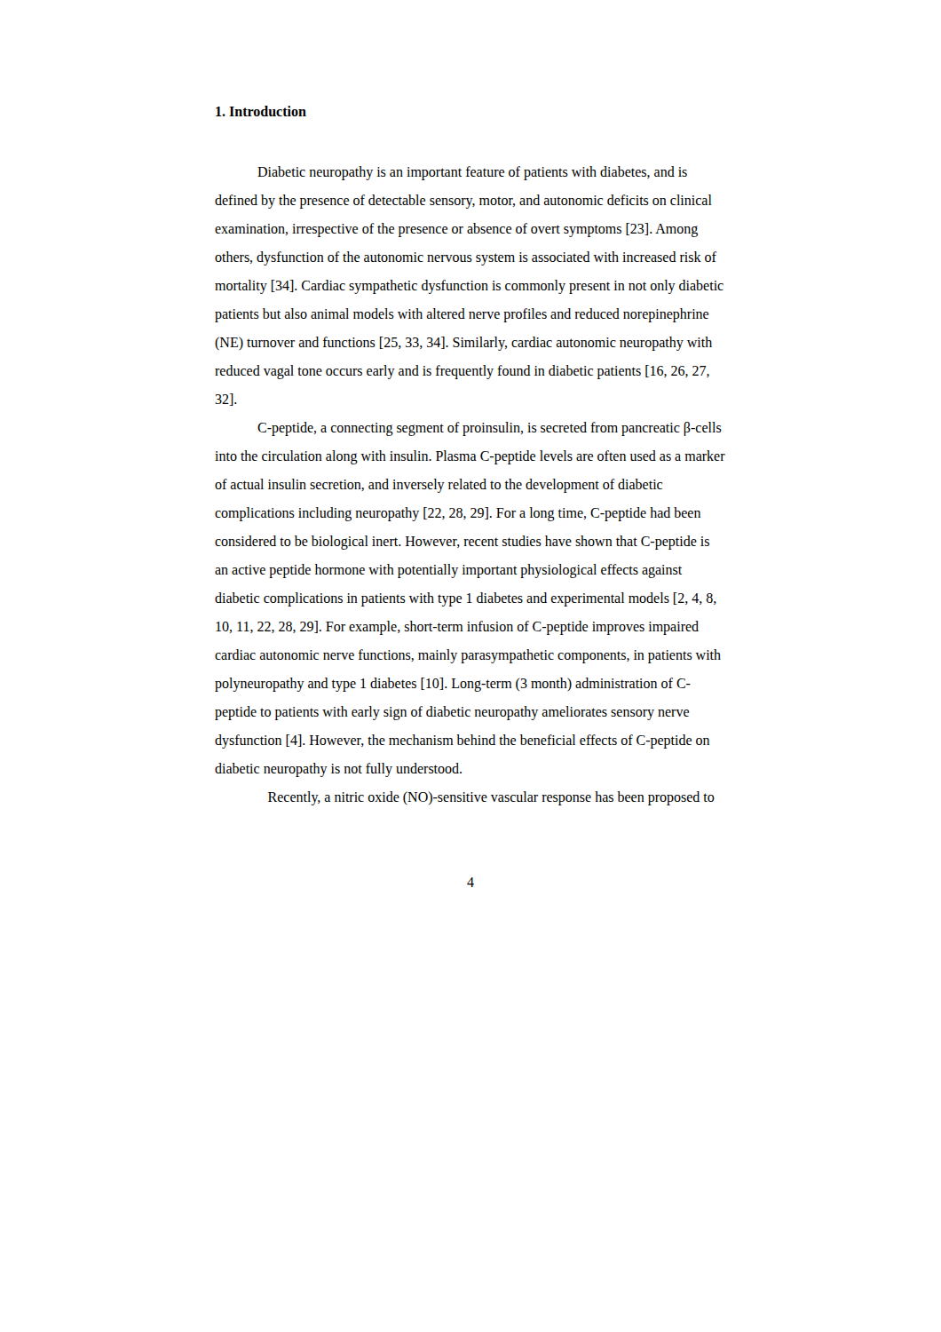1. Introduction
Diabetic neuropathy is an important feature of patients with diabetes, and is defined by the presence of detectable sensory, motor, and autonomic deficits on clinical examination, irrespective of the presence or absence of overt symptoms [23]. Among others, dysfunction of the autonomic nervous system is associated with increased risk of mortality [34]. Cardiac sympathetic dysfunction is commonly present in not only diabetic patients but also animal models with altered nerve profiles and reduced norepinephrine (NE) turnover and functions [25, 33, 34]. Similarly, cardiac autonomic neuropathy with reduced vagal tone occurs early and is frequently found in diabetic patients [16, 26, 27, 32].
C-peptide, a connecting segment of proinsulin, is secreted from pancreatic β-cells into the circulation along with insulin. Plasma C-peptide levels are often used as a marker of actual insulin secretion, and inversely related to the development of diabetic complications including neuropathy [22, 28, 29]. For a long time, C-peptide had been considered to be biological inert. However, recent studies have shown that C-peptide is an active peptide hormone with potentially important physiological effects against diabetic complications in patients with type 1 diabetes and experimental models [2, 4, 8, 10, 11, 22, 28, 29]. For example, short-term infusion of C-peptide improves impaired cardiac autonomic nerve functions, mainly parasympathetic components, in patients with polyneuropathy and type 1 diabetes [10]. Long-term (3 month) administration of C-peptide to patients with early sign of diabetic neuropathy ameliorates sensory nerve dysfunction [4]. However, the mechanism behind the beneficial effects of C-peptide on diabetic neuropathy is not fully understood.
Recently, a nitric oxide (NO)-sensitive vascular response has been proposed to
4